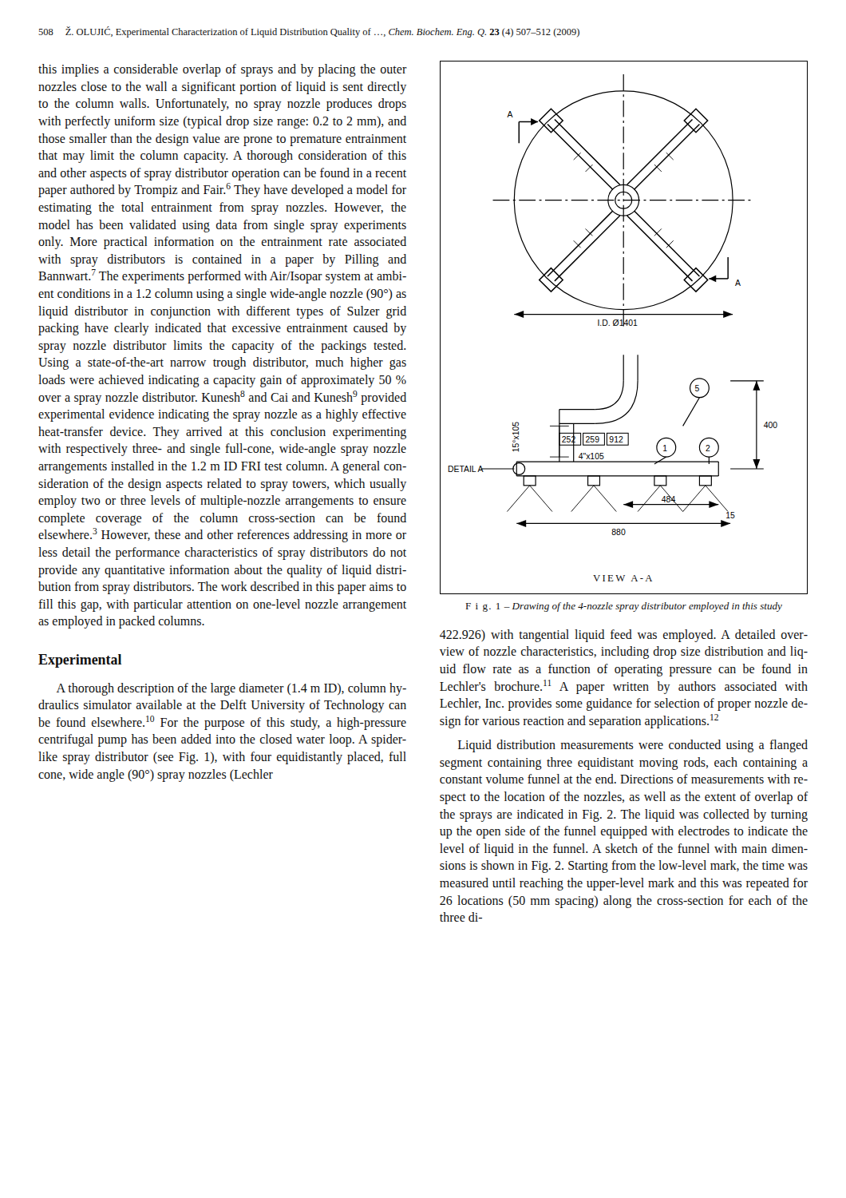508 Ž. OLUJIĆ, Experimental Characterization of Liquid Distribution Quality of …, Chem. Biochem. Eng. Q. 23 (4) 507–512 (2009)
this implies a considerable overlap of sprays and by placing the outer nozzles close to the wall a significant portion of liquid is sent directly to the column walls. Unfortunately, no spray nozzle produces drops with perfectly uniform size (typical drop size range: 0.2 to 2 mm), and those smaller than the design value are prone to premature entrainment that may limit the column capacity. A thorough consideration of this and other aspects of spray distributor operation can be found in a recent paper authored by Trompiz and Fair.6 They have developed a model for estimating the total entrainment from spray nozzles. However, the model has been validated using data from single spray experiments only. More practical information on the entrainment rate associated with spray distributors is contained in a paper by Pilling and Bannwart.7 The experiments performed with Air/Isopar system at ambient conditions in a 1.2 column using a single wide-angle nozzle (90°) as liquid distributor in conjunction with different types of Sulzer grid packing have clearly indicated that excessive entrainment caused by spray nozzle distributor limits the capacity of the packings tested. Using a state-of-the-art narrow trough distributor, much higher gas loads were achieved indicating a capacity gain of approximately 50 % over a spray nozzle distributor. Kunesh8 and Cai and Kunesh9 provided experimental evidence indicating the spray nozzle as a highly effective heat-transfer device. They arrived at this conclusion experimenting with respectively three- and single full-cone, wide-angle spray nozzle arrangements installed in the 1.2 m ID FRI test column. A general consideration of the design aspects related to spray towers, which usually employ two or three levels of multiple-nozzle arrangements to ensure complete coverage of the column cross-section can be found elsewhere.3 However, these and other references addressing in more or less detail the performance characteristics of spray distributors do not provide any quantitative information about the quality of liquid distribution from spray distributors. The work described in this paper aims to fill this gap, with particular attention on one-level nozzle arrangement as employed in packed columns.
Experimental
A thorough description of the large diameter (1.4 m ID), column hydraulics simulator available at the Delft University of Technology can be found elsewhere.10 For the purpose of this study, a high-pressure centrifugal pump has been added into the closed water loop. A spider-like spray distributor (see Fig. 1), with four equidistantly placed, full cone, wide angle (90°) spray nozzles (Lechler
A A I.D. Ø1401 252 259 912 5 1 2 DETAIL A 484 880 400 15 15°x105 4"x105
VIEW A-A
F i g. 1 – Drawing of the 4-nozzle spray distributor employed in this study
422.926) with tangential liquid feed was employed. A detailed overview of nozzle characteristics, including drop size distribution and liquid flow rate as a function of operating pressure can be found in Lechler's brochure.11 A paper written by authors associated with Lechler, Inc. provides some guidance for selection of proper nozzle design for various reaction and separation applications.12
Liquid distribution measurements were conducted using a flanged segment containing three equidistant moving rods, each containing a constant volume funnel at the end. Directions of measurements with respect to the location of the nozzles, as well as the extent of overlap of the sprays are indicated in Fig. 2. The liquid was collected by turning up the open side of the funnel equipped with electrodes to indicate the level of liquid in the funnel. A sketch of the funnel with main dimensions is shown in Fig. 2. Starting from the low-level mark, the time was measured until reaching the upper-level mark and this was repeated for 26 locations (50 mm spacing) along the cross-section for each of the three di-